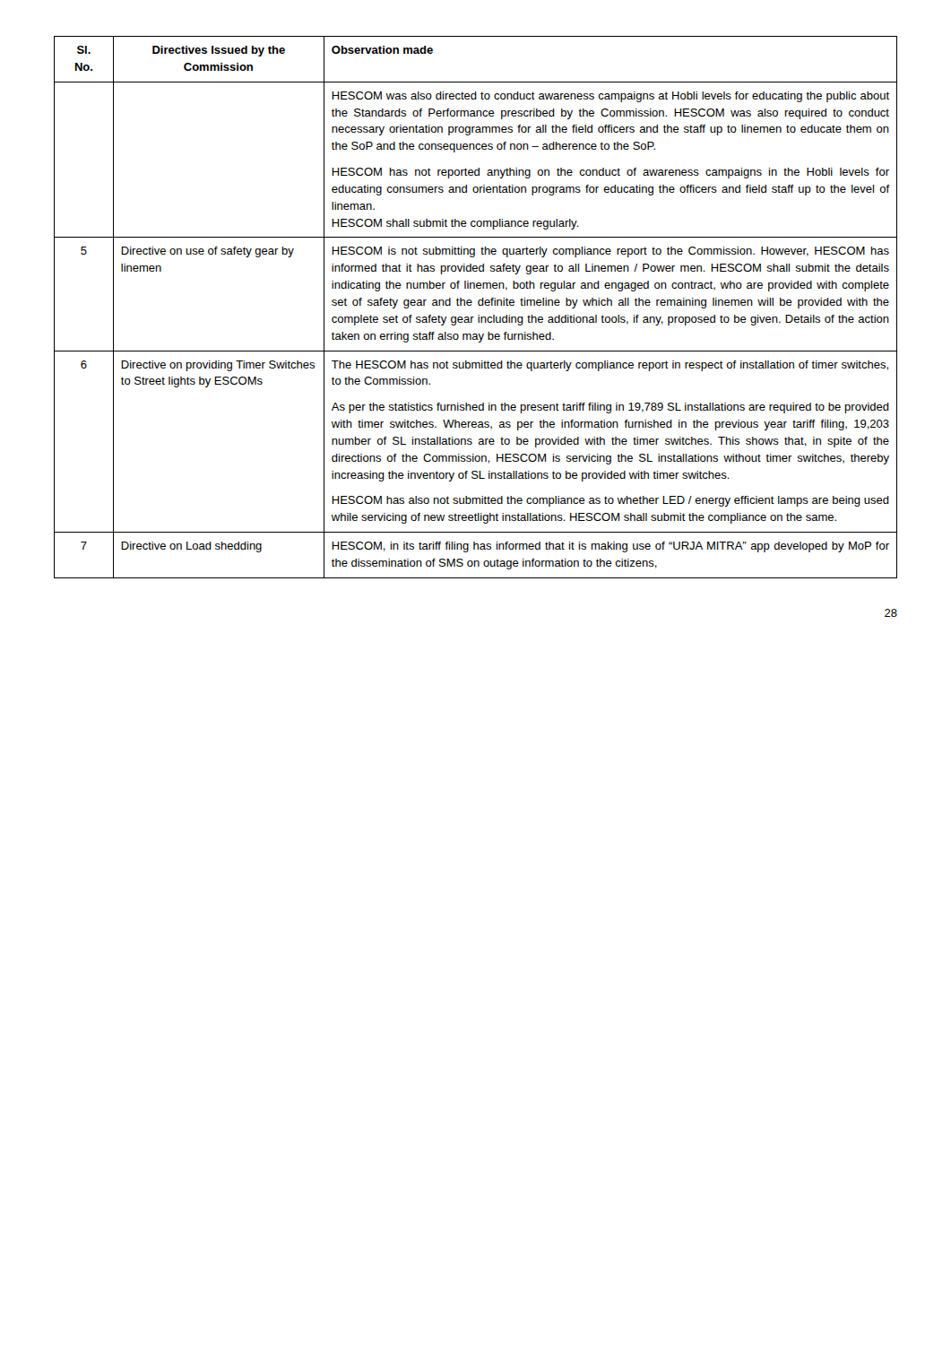| Sl. No. | Directives Issued by the Commission | Observation made |
| --- | --- | --- |
| | | HESCOM was also directed to conduct awareness campaigns at Hobli levels for educating the public about the Standards of Performance prescribed by the Commission. HESCOM was also required to conduct necessary orientation programmes for all the field officers and the staff up to linemen to educate them on the SoP and the consequences of non – adherence to the SoP. HESCOM has not reported anything on the conduct of awareness campaigns in the Hobli levels for educating consumers and orientation programs for educating the officers and field staff up to the level of lineman. HESCOM shall submit the compliance regularly. |
| 5 | Directive on use of safety gear by linemen | HESCOM is not submitting the quarterly compliance report to the Commission. However, HESCOM has informed that it has provided safety gear to all Linemen / Power men. HESCOM shall submit the details indicating the number of linemen, both regular and engaged on contract, who are provided with complete set of safety gear and the definite timeline by which all the remaining linemen will be provided with the complete set of safety gear including the additional tools, if any, proposed to be given. Details of the action taken on erring staff also may be furnished. |
| 6 | Directive on providing Timer Switches to Street lights by ESCOMs | The HESCOM has not submitted the quarterly compliance report in respect of installation of timer switches, to the Commission. As per the statistics furnished in the present tariff filing in 19,789 SL installations are required to be provided with timer switches. Whereas, as per the information furnished in the previous year tariff filing, 19,203 number of SL installations are to be provided with the timer switches. This shows that, in spite of the directions of the Commission, HESCOM is servicing the SL installations without timer switches, thereby increasing the inventory of SL installations to be provided with timer switches. HESCOM has also not submitted the compliance as to whether LED / energy efficient lamps are being used while servicing of new streetlight installations. HESCOM shall submit the compliance on the same. |
| 7 | Directive on Load shedding | HESCOM, in its tariff filing has informed that it is making use of “URJA MITRA” app developed by MoP for the dissemination of SMS on outage information to the citizens, |
28